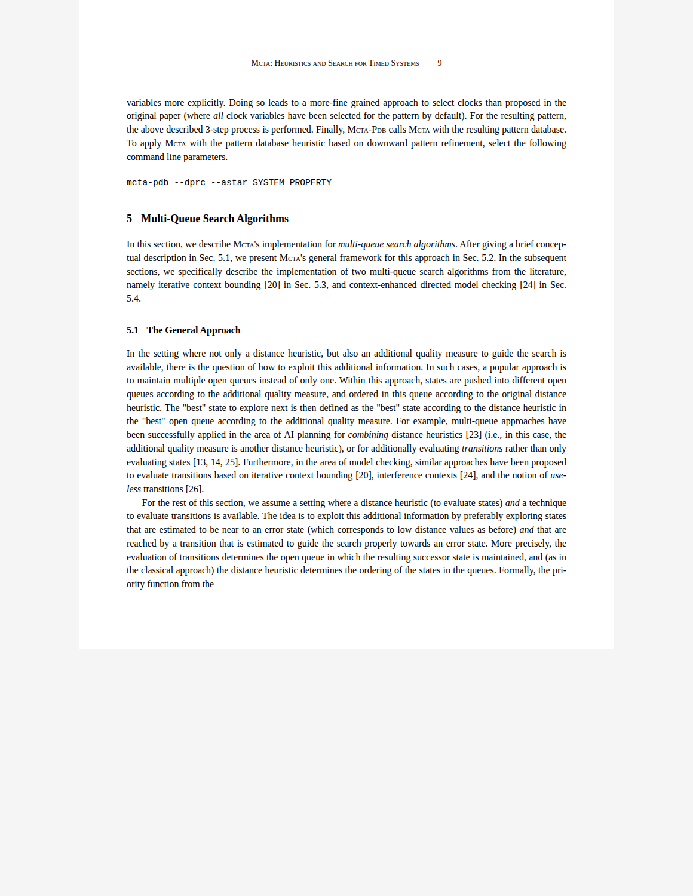Mcta: Heuristics and Search for Timed Systems 9
variables more explicitly. Doing so leads to a more-fine grained approach to select clocks than proposed in the original paper (where all clock variables have been selected for the pattern by default). For the resulting pattern, the above described 3-step process is performed. Finally, Mcta-Pdb calls Mcta with the resulting pattern database. To apply Mcta with the pattern database heuristic based on downward pattern refinement, select the following command line parameters.
mcta-pdb --dprc --astar SYSTEM PROPERTY
5 Multi-Queue Search Algorithms
In this section, we describe Mcta's implementation for multi-queue search algorithms. After giving a brief conceptual description in Sec. 5.1, we present Mcta's general framework for this approach in Sec. 5.2. In the subsequent sections, we specifically describe the implementation of two multi-queue search algorithms from the literature, namely iterative context bounding [20] in Sec. 5.3, and context-enhanced directed model checking [24] in Sec. 5.4.
5.1 The General Approach
In the setting where not only a distance heuristic, but also an additional quality measure to guide the search is available, there is the question of how to exploit this additional information. In such cases, a popular approach is to maintain multiple open queues instead of only one. Within this approach, states are pushed into different open queues according to the additional quality measure, and ordered in this queue according to the original distance heuristic. The "best" state to explore next is then defined as the "best" state according to the distance heuristic in the "best" open queue according to the additional quality measure. For example, multi-queue approaches have been successfully applied in the area of AI planning for combining distance heuristics [23] (i.e., in this case, the additional quality measure is another distance heuristic), or for additionally evaluating transitions rather than only evaluating states [13, 14, 25]. Furthermore, in the area of model checking, similar approaches have been proposed to evaluate transitions based on iterative context bounding [20], interference contexts [24], and the notion of useless transitions [26].
For the rest of this section, we assume a setting where a distance heuristic (to evaluate states) and a technique to evaluate transitions is available. The idea is to exploit this additional information by preferably exploring states that are estimated to be near to an error state (which corresponds to low distance values as before) and that are reached by a transition that is estimated to guide the search properly towards an error state. More precisely, the evaluation of transitions determines the open queue in which the resulting successor state is maintained, and (as in the classical approach) the distance heuristic determines the ordering of the states in the queues. Formally, the priority function from the